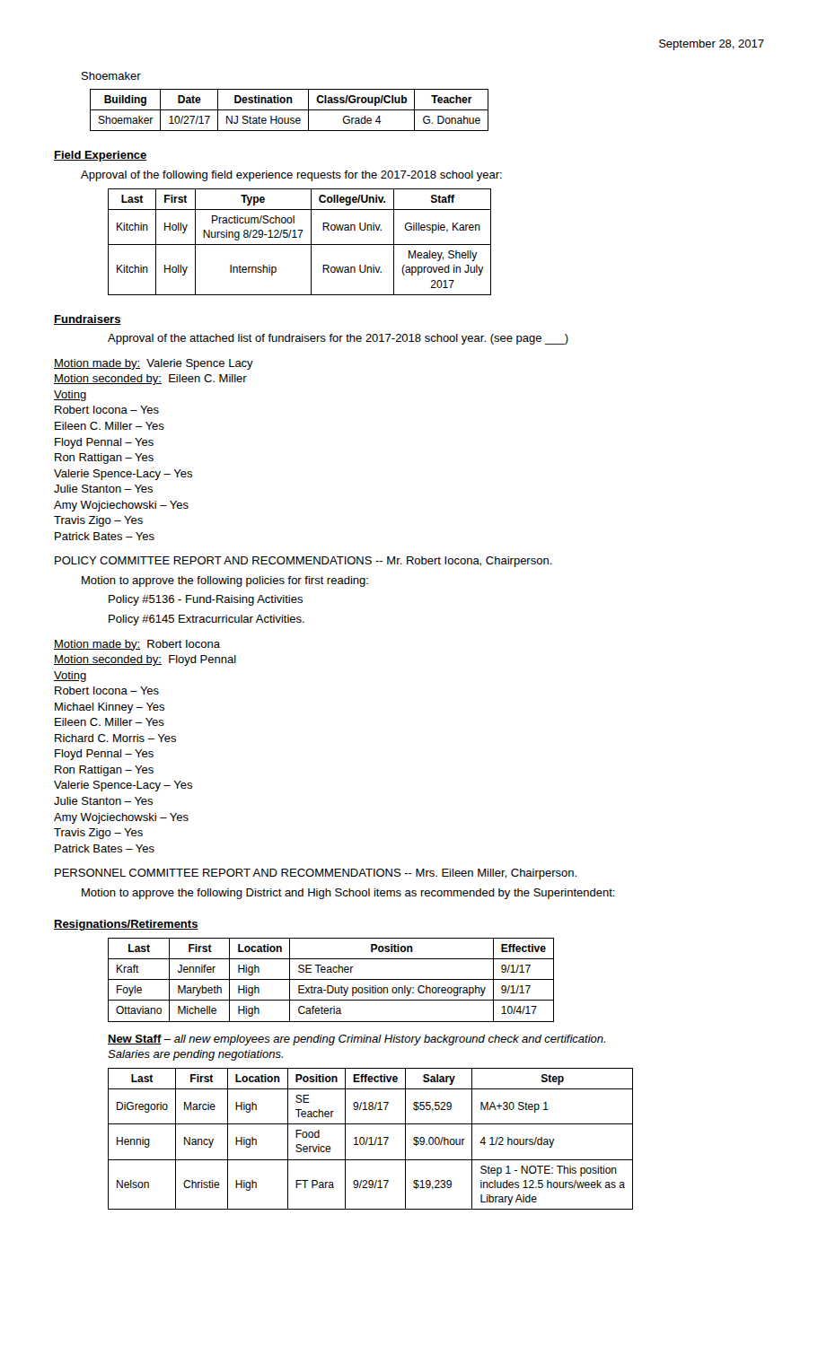September 28, 2017
Shoemaker
| Building | Date | Destination | Class/Group/Club | Teacher |
| --- | --- | --- | --- | --- |
| Shoemaker | 10/27/17 | NJ State House | Grade 4 | G. Donahue |
Field Experience
Approval of the following field experience requests for the 2017-2018 school year:
| Last | First | Type | College/Univ. | Staff |
| --- | --- | --- | --- | --- |
| Kitchin | Holly | Practicum/School Nursing 8/29-12/5/17 | Rowan Univ. | Gillespie, Karen |
| Kitchin | Holly | Internship | Rowan Univ. | Mealey, Shelly (approved in July 2017 |
Fundraisers
Approval of the attached list of fundraisers for the 2017-2018 school year. (see page ___)
Motion made by: Valerie Spence Lacy
Motion seconded by: Eileen C. Miller
Voting
Robert Iocona – Yes
Eileen C. Miller – Yes
Floyd Pennal – Yes
Ron Rattigan – Yes
Valerie Spence-Lacy – Yes
Julie Stanton – Yes
Amy Wojciechowski – Yes
Travis Zigo – Yes
Patrick Bates – Yes
POLICY COMMITTEE REPORT AND RECOMMENDATIONS -- Mr. Robert Iocona, Chairperson.
Motion to approve the following policies for first reading:
Policy #5136 - Fund-Raising Activities
Policy #6145 Extracurricular Activities.
Motion made by: Robert Iocona
Motion seconded by: Floyd Pennal
Voting
Robert Iocona – Yes
Michael Kinney – Yes
Eileen C. Miller – Yes
Richard C. Morris – Yes
Floyd Pennal – Yes
Ron Rattigan – Yes
Valerie Spence-Lacy – Yes
Julie Stanton – Yes
Amy Wojciechowski – Yes
Travis Zigo – Yes
Patrick Bates – Yes
PERSONNEL COMMITTEE REPORT AND RECOMMENDATIONS -- Mrs. Eileen Miller, Chairperson.
Motion to approve the following District and High School items as recommended by the Superintendent:
Resignations/Retirements
| Last | First | Location | Position | Effective |
| --- | --- | --- | --- | --- |
| Kraft | Jennifer | High | SE Teacher | 9/1/17 |
| Foyle | Marybeth | High | Extra-Duty position only: Choreography | 9/1/17 |
| Ottaviano | Michelle | High | Cafeteria | 10/4/17 |
New Staff – all new employees are pending Criminal History background check and certification.
Salaries are pending negotiations.
| Last | First | Location | Position | Effective | Salary | Step |
| --- | --- | --- | --- | --- | --- | --- |
| DiGregorio | Marcie | High | SE Teacher | 9/18/17 | $55,529 | MA+30 Step 1 |
| Hennig | Nancy | High | Food Service | 10/1/17 | $9.00/hour | 4 1/2 hours/day |
| Nelson | Christie | High | FT Para | 9/29/17 | $19,239 | Step 1 - NOTE: This position includes 12.5 hours/week as a Library Aide |